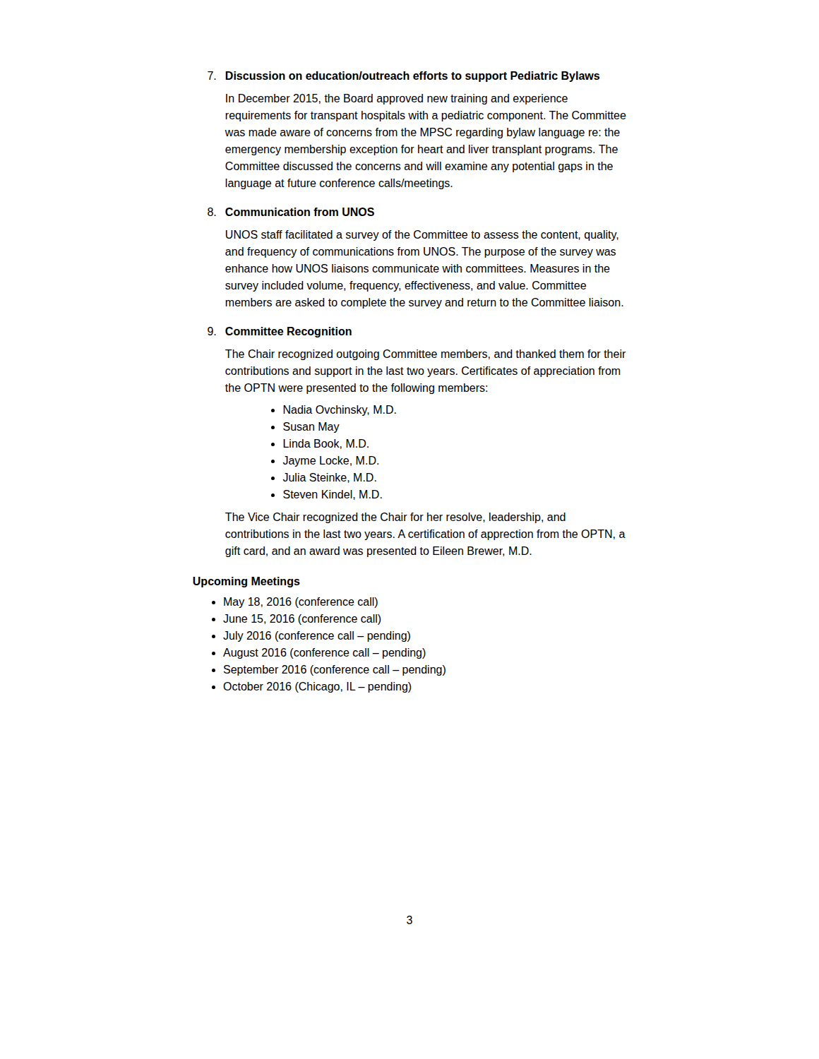Discussion on education/outreach efforts to support Pediatric Bylaws
In December 2015, the Board approved new training and experience requirements for transpant hospitals with a pediatric component. The Committee was made aware of concerns from the MPSC regarding bylaw language re: the emergency membership exception for heart and liver transplant programs. The Committee discussed the concerns and will examine any potential gaps in the language at future conference calls/meetings.
Communication from UNOS
UNOS staff facilitated a survey of the Committee to assess the content, quality, and frequency of communications from UNOS. The purpose of the survey was enhance how UNOS liaisons communicate with committees. Measures in the survey included volume, frequency, effectiveness, and value. Committee members are asked to complete the survey and return to the Committee liaison.
Committee Recognition
The Chair recognized outgoing Committee members, and thanked them for their contributions and support in the last two years. Certificates of appreciation from the OPTN were presented to the following members:
Nadia Ovchinsky, M.D.
Susan May
Linda Book, M.D.
Jayme Locke, M.D.
Julia Steinke, M.D.
Steven Kindel, M.D.
The Vice Chair recognized the Chair for her resolve, leadership, and contributions in the last two years. A certification of apprection from the OPTN, a gift card, and an award was presented to Eileen Brewer, M.D.
Upcoming Meetings
May 18, 2016 (conference call)
June 15, 2016 (conference call)
July 2016 (conference call – pending)
August 2016 (conference call – pending)
September 2016 (conference call – pending)
October 2016 (Chicago, IL – pending)
3